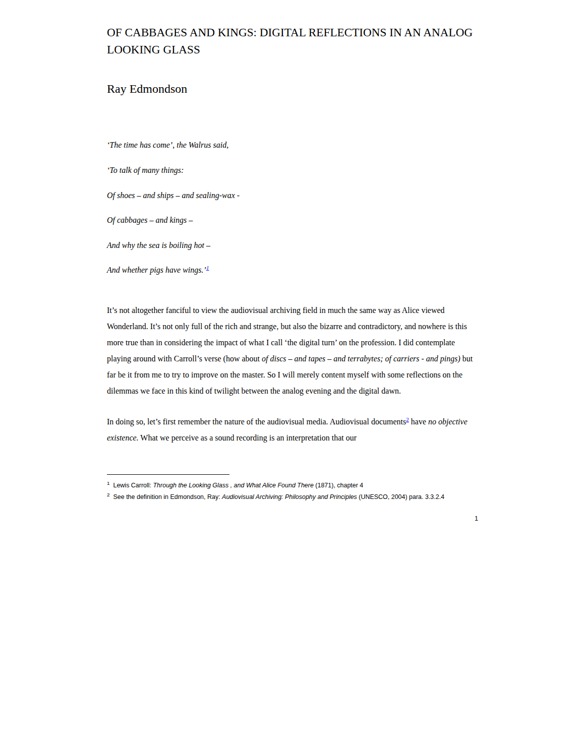Of Cabbages and Kings: Digital Reflections in an Analog Looking Glass
Ray Edmondson
‘The time has come’, the Walrus said,
‘To talk of many things:
Of shoes – and ships – and sealing-wax -
Of cabbages – and kings –
And why the sea is boiling hot –
And whether pigs have wings.’1
It’s not altogether fanciful to view the audiovisual archiving field in much the same way as Alice viewed Wonderland. It’s not only full of the rich and strange, but also the bizarre and contradictory, and nowhere is this more true than in considering the impact of what I call ‘the digital turn’ on the profession. I did contemplate playing around with Carroll’s verse (how about of discs – and tapes – and terrabytes; of carriers - and pings) but far be it from me to try to improve on the master. So I will merely content myself with some reflections on the dilemmas we face in this kind of twilight between the analog evening and the digital dawn.
In doing so, let’s first remember the nature of the audiovisual media. Audiovisual documents2 have no objective existence. What we perceive as a sound recording is an interpretation that our
1 Lewis Carroll: Through the Looking Glass , and What Alice Found There (1871), chapter 4
2 See the definition in Edmondson, Ray: Audiovisual Archiving: Philosophy and Principles (UNESCO, 2004) para. 3.3.2.4
1